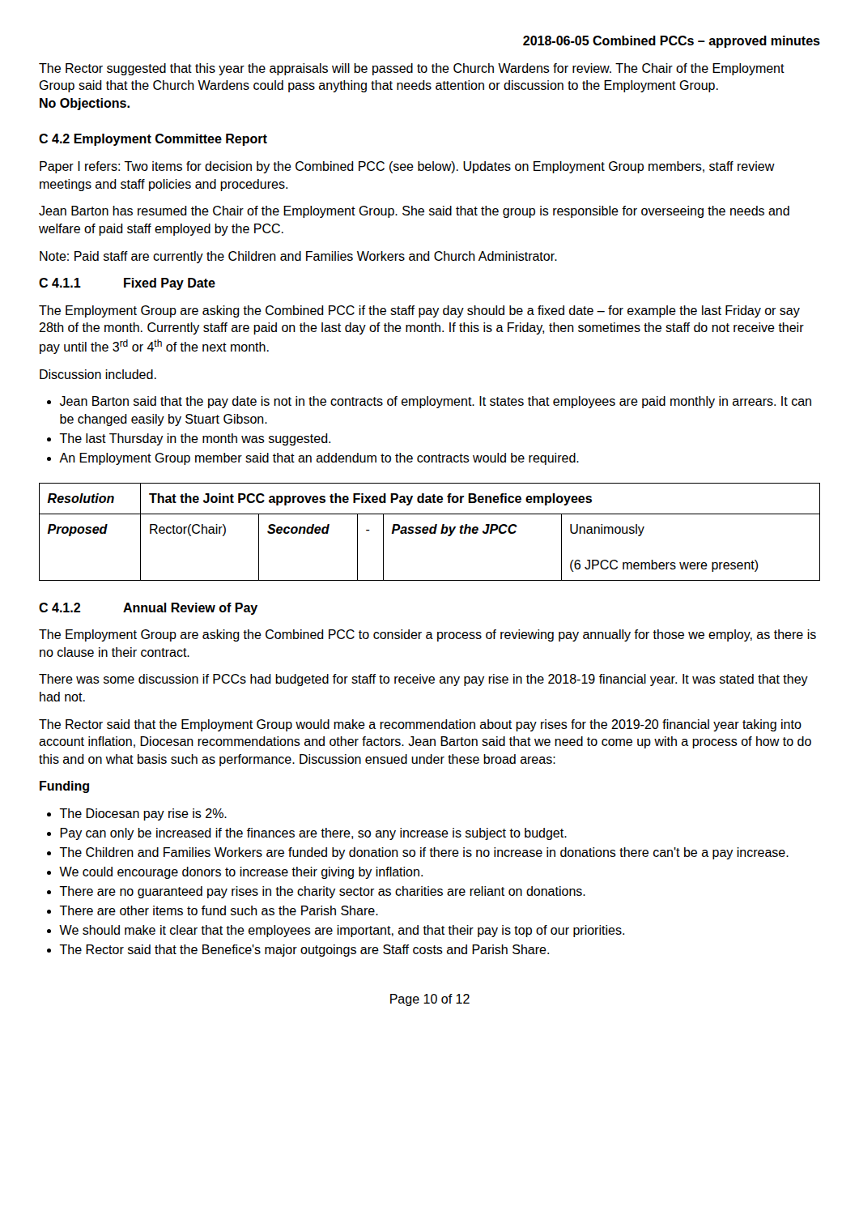2018-06-05 Combined PCCs – approved minutes
The Rector suggested that this year the appraisals will be passed to the Church Wardens for review. The Chair of the Employment Group said that the Church Wardens could pass anything that needs attention or discussion to the Employment Group.
No Objections.
C 4.2 Employment Committee Report
Paper I refers: Two items for decision by the Combined PCC (see below). Updates on Employment Group members, staff review meetings and staff policies and procedures.
Jean Barton has resumed the Chair of the Employment Group. She said that the group is responsible for overseeing the needs and welfare of paid staff employed by the PCC.
Note: Paid staff are currently the Children and Families Workers and Church Administrator.
C 4.1.1 Fixed Pay Date
The Employment Group are asking the Combined PCC if the staff pay day should be a fixed date – for example the last Friday or say 28th of the month. Currently staff are paid on the last day of the month. If this is a Friday, then sometimes the staff do not receive their pay until the 3rd or 4th of the next month.
Discussion included.
Jean Barton said that the pay date is not in the contracts of employment. It states that employees are paid monthly in arrears. It can be changed easily by Stuart Gibson.
The last Thursday in the month was suggested.
An Employment Group member said that an addendum to the contracts would be required.
| Resolution | That the Joint PCC approves the Fixed Pay date for Benefice employees |
| Proposed | Rector(Chair) | Seconded | - | Passed by the JPCC | Unanimously (6 JPCC members were present) |
C 4.1.2 Annual Review of Pay
The Employment Group are asking the Combined PCC to consider a process of reviewing pay annually for those we employ, as there is no clause in their contract.
There was some discussion if PCCs had budgeted for staff to receive any pay rise in the 2018-19 financial year. It was stated that they had not.
The Rector said that the Employment Group would make a recommendation about pay rises for the 2019-20 financial year taking into account inflation, Diocesan recommendations and other factors. Jean Barton said that we need to come up with a process of how to do this and on what basis such as performance. Discussion ensued under these broad areas:
Funding
The Diocesan pay rise is 2%.
Pay can only be increased if the finances are there, so any increase is subject to budget.
The Children and Families Workers are funded by donation so if there is no increase in donations there can't be a pay increase.
We could encourage donors to increase their giving by inflation.
There are no guaranteed pay rises in the charity sector as charities are reliant on donations.
There are other items to fund such as the Parish Share.
We should make it clear that the employees are important, and that their pay is top of our priorities.
The Rector said that the Benefice's major outgoings are Staff costs and Parish Share.
Page 10 of 12